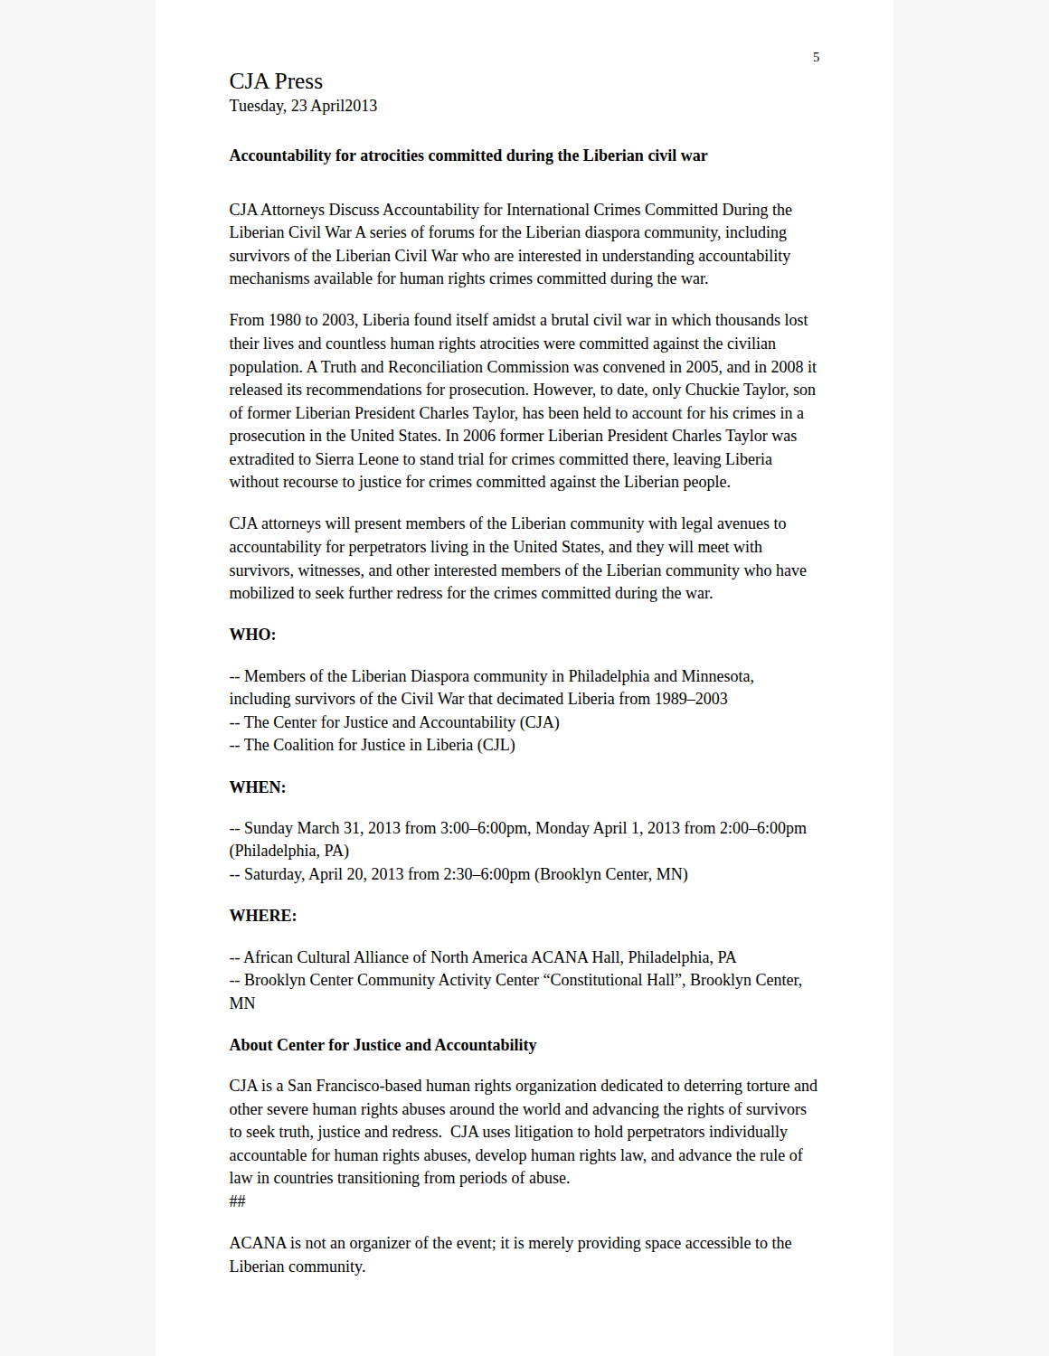5
CJA Press
Tuesday, 23 April2013
Accountability for atrocities committed during the Liberian civil war
CJA Attorneys Discuss Accountability for International Crimes Committed During the Liberian Civil War A series of forums for the Liberian diaspora community, including survivors of the Liberian Civil War who are interested in understanding accountability mechanisms available for human rights crimes committed during the war.
From 1980 to 2003, Liberia found itself amidst a brutal civil war in which thousands lost their lives and countless human rights atrocities were committed against the civilian population. A Truth and Reconciliation Commission was convened in 2005, and in 2008 it released its recommendations for prosecution. However, to date, only Chuckie Taylor, son of former Liberian President Charles Taylor, has been held to account for his crimes in a prosecution in the United States. In 2006 former Liberian President Charles Taylor was extradited to Sierra Leone to stand trial for crimes committed there, leaving Liberia without recourse to justice for crimes committed against the Liberian people.
CJA attorneys will present members of the Liberian community with legal avenues to accountability for perpetrators living in the United States, and they will meet with survivors, witnesses, and other interested members of the Liberian community who have mobilized to seek further redress for the crimes committed during the war.
WHO:
-- Members of the Liberian Diaspora community in Philadelphia and Minnesota, including survivors of the Civil War that decimated Liberia from 1989–2003
-- The Center for Justice and Accountability (CJA)
-- The Coalition for Justice in Liberia (CJL)
WHEN:
-- Sunday March 31, 2013 from 3:00–6:00pm, Monday April 1, 2013 from 2:00–6:00pm (Philadelphia, PA)
-- Saturday, April 20, 2013 from 2:30–6:00pm (Brooklyn Center, MN)
WHERE:
-- African Cultural Alliance of North America ACANA Hall, Philadelphia, PA
-- Brooklyn Center Community Activity Center “Constitutional Hall”, Brooklyn Center, MN
About Center for Justice and Accountability
CJA is a San Francisco-based human rights organization dedicated to deterring torture and other severe human rights abuses around the world and advancing the rights of survivors to seek truth, justice and redress. CJA uses litigation to hold perpetrators individually accountable for human rights abuses, develop human rights law, and advance the rule of law in countries transitioning from periods of abuse.
##
ACANA is not an organizer of the event; it is merely providing space accessible to the Liberian community.